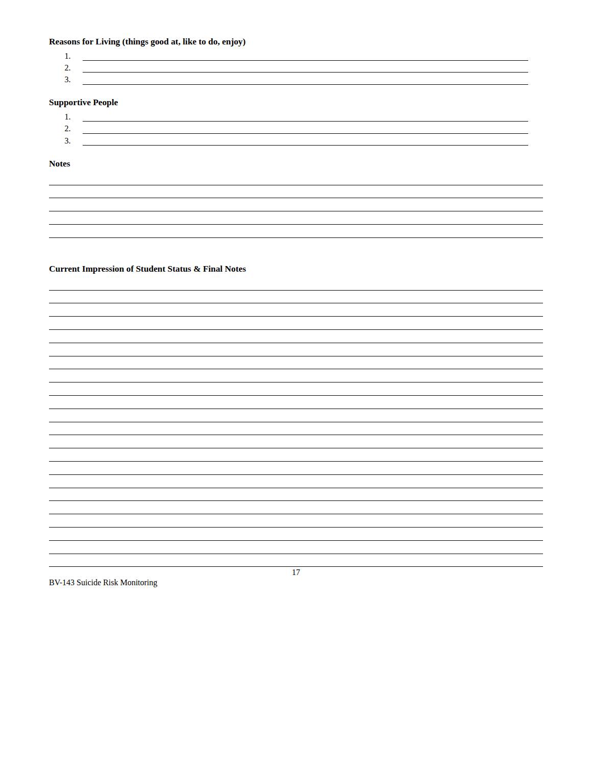Reasons for Living (things good at, like to do, enjoy)
1.
2.
3.
Supportive People
1.
2.
3.
Notes
Current Impression of Student Status & Final Notes
17
BV-143 Suicide Risk Monitoring